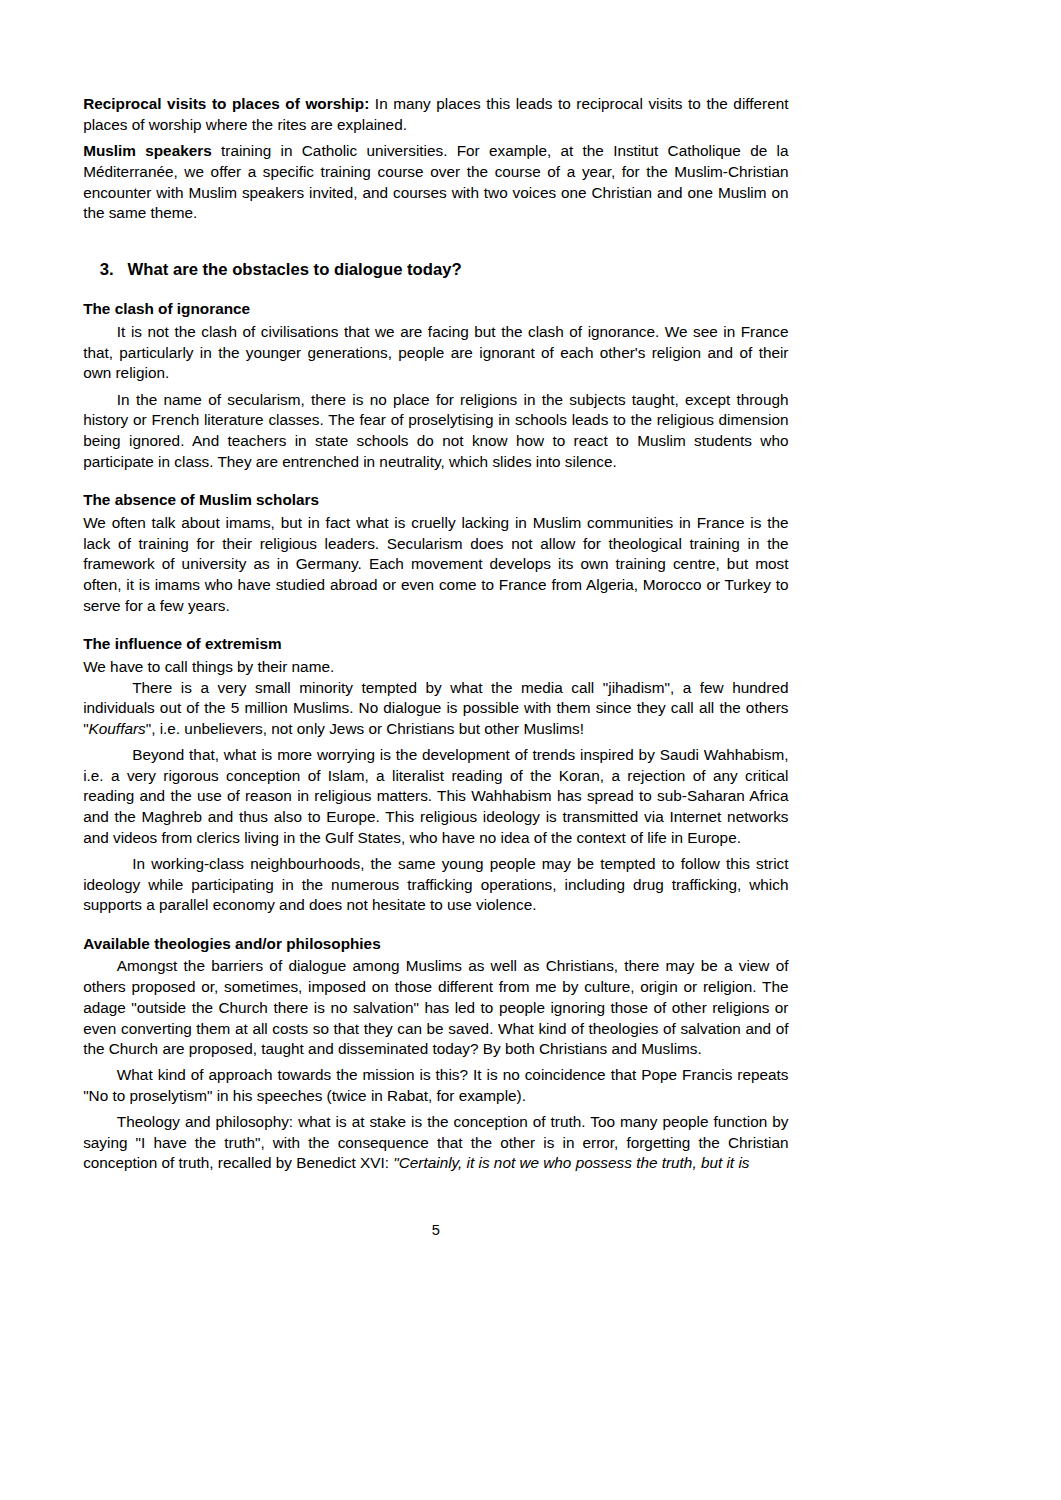Reciprocal visits to places of worship: In many places this leads to reciprocal visits to the different places of worship where the rites are explained.
Muslim speakers training in Catholic universities. For example, at the Institut Catholique de la Méditerranée, we offer a specific training course over the course of a year, for the Muslim-Christian encounter with Muslim speakers invited, and courses with two voices one Christian and one Muslim on the same theme.
3. What are the obstacles to dialogue today?
The clash of ignorance
It is not the clash of civilisations that we are facing but the clash of ignorance. We see in France that, particularly in the younger generations, people are ignorant of each other's religion and of their own religion.
In the name of secularism, there is no place for religions in the subjects taught, except through history or French literature classes. The fear of proselytising in schools leads to the religious dimension being ignored. And teachers in state schools do not know how to react to Muslim students who participate in class. They are entrenched in neutrality, which slides into silence.
The absence of Muslim scholars
We often talk about imams, but in fact what is cruelly lacking in Muslim communities in France is the lack of training for their religious leaders. Secularism does not allow for theological training in the framework of university as in Germany. Each movement develops its own training centre, but most often, it is imams who have studied abroad or even come to France from Algeria, Morocco or Turkey to serve for a few years.
The influence of extremism
We have to call things by their name.
There is a very small minority tempted by what the media call "jihadism", a few hundred individuals out of the 5 million Muslims. No dialogue is possible with them since they call all the others "Kouffars", i.e. unbelievers, not only Jews or Christians but other Muslims!
Beyond that, what is more worrying is the development of trends inspired by Saudi Wahhabism, i.e. a very rigorous conception of Islam, a literalist reading of the Koran, a rejection of any critical reading and the use of reason in religious matters. This Wahhabism has spread to sub-Saharan Africa and the Maghreb and thus also to Europe. This religious ideology is transmitted via Internet networks and videos from clerics living in the Gulf States, who have no idea of the context of life in Europe.
In working-class neighbourhoods, the same young people may be tempted to follow this strict ideology while participating in the numerous trafficking operations, including drug trafficking, which supports a parallel economy and does not hesitate to use violence.
Available theologies and/or philosophies
Amongst the barriers of dialogue among Muslims as well as Christians, there may be a view of others proposed or, sometimes, imposed on those different from me by culture, origin or religion. The adage "outside the Church there is no salvation" has led to people ignoring those of other religions or even converting them at all costs so that they can be saved. What kind of theologies of salvation and of the Church are proposed, taught and disseminated today? By both Christians and Muslims.
What kind of approach towards the mission is this? It is no coincidence that Pope Francis repeats "No to proselytism" in his speeches (twice in Rabat, for example).
Theology and philosophy: what is at stake is the conception of truth. Too many people function by saying "I have the truth", with the consequence that the other is in error, forgetting the Christian conception of truth, recalled by Benedict XVI: "Certainly, it is not we who possess the truth, but it is
5